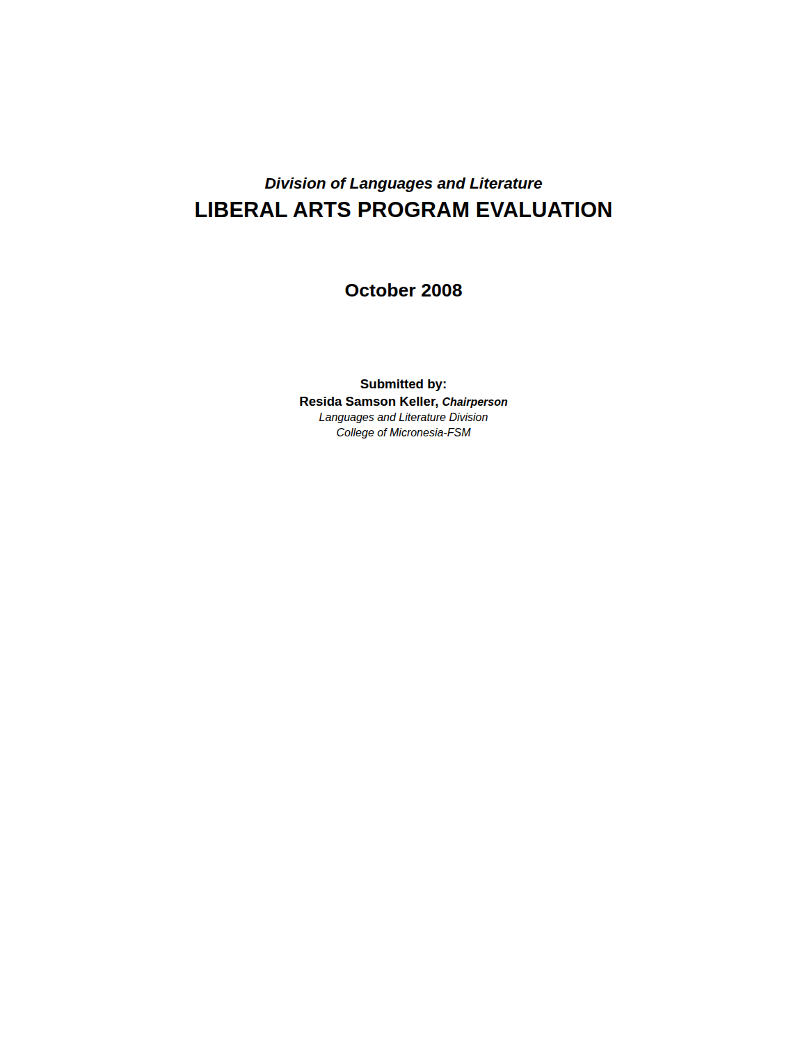Division of Languages and Literature
LIBERAL ARTS PROGRAM EVALUATION
October 2008
Submitted by:
Resida Samson Keller, Chairperson
Languages and Literature Division
College of Micronesia-FSM